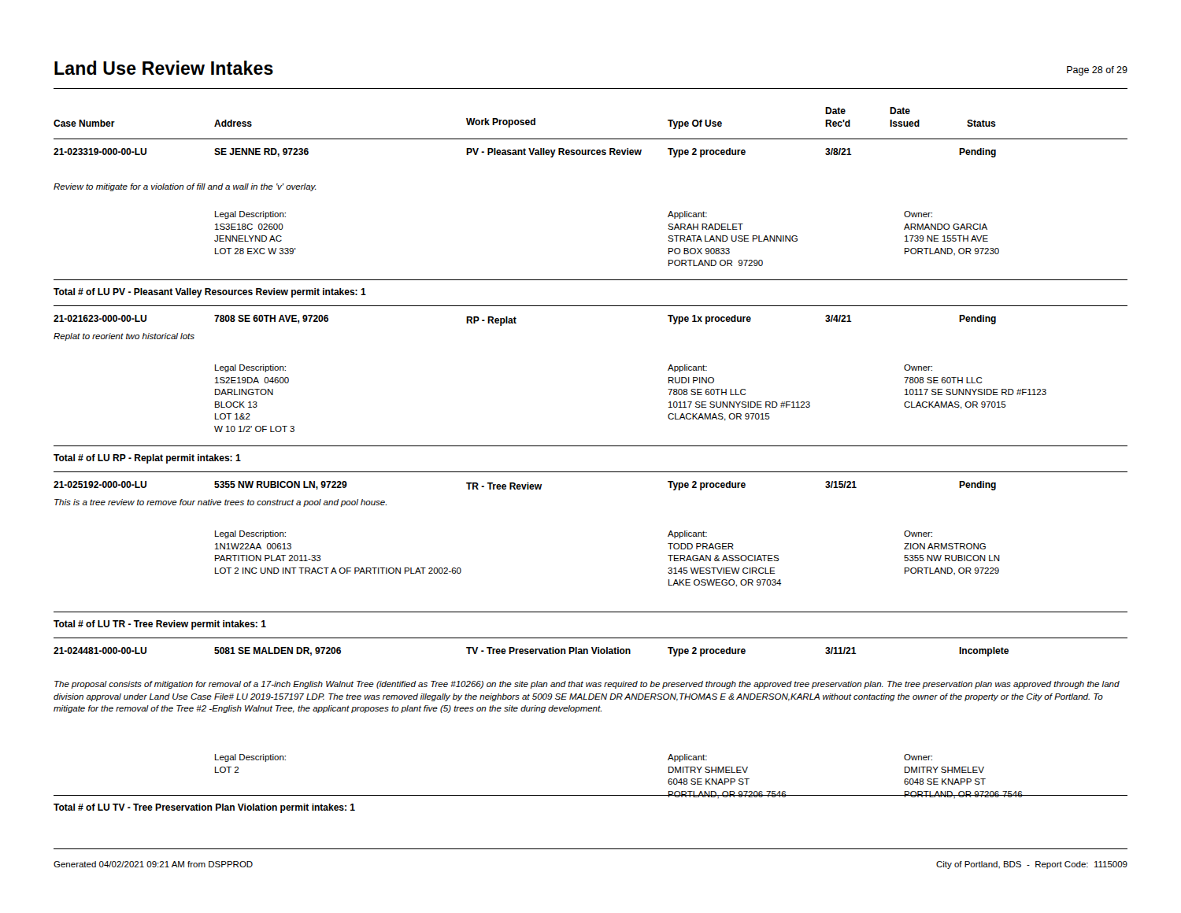Land Use Review Intakes
Page 28 of 29
Case Number
Address
Work Proposed
Type Of Use
Date
Rec'd
Date
Issued
Status
21-023319-000-00-LU
SE JENNE RD, 97236
PV - Pleasant Valley Resources Review
Type 2 procedure
3/8/21
Pending
Review to mitigate for a violation of fill and a wall in the 'v' overlay.
Legal Description:
1S3E18C 02600
JENNELYND AC
LOT 28 EXC W 339'
Applicant:
SARAH RADELET
STRATA LAND USE PLANNING
PO BOX 90833
PORTLAND OR 97290
Owner:
ARMANDO GARCIA
1739 NE 155TH AVE
PORTLAND, OR 97230
Total # of LU PV - Pleasant Valley Resources Review permit intakes: 1
21-021623-000-00-LU
7808 SE 60TH AVE, 97206
RP - Replat
Type 1x procedure
3/4/21
Pending
Replat to reorient two historical lots
Legal Description:
1S2E19DA 04600
DARLINGTON
BLOCK 13
LOT 1&2
W 10 1/2' OF LOT 3
Applicant:
RUDI PINO
7808 SE 60TH LLC
10117 SE SUNNYSIDE RD #F1123
CLACKAMAS, OR 97015
Owner:
7808 SE 60TH LLC
10117 SE SUNNYSIDE RD #F1123
CLACKAMAS, OR 97015
Total # of LU RP - Replat permit intakes: 1
21-025192-000-00-LU
5355 NW RUBICON LN, 97229
TR - Tree Review
Type 2 procedure
3/15/21
Pending
This is a tree review to remove four native trees to construct a pool and pool house.
Legal Description:
1N1W22AA 00613
PARTITION PLAT 2011-33
LOT 2 INC UND INT TRACT A OF PARTITION PLAT 2002-60
Applicant:
TODD PRAGER
TERAGAN & ASSOCIATES
3145 WESTVIEW CIRCLE
LAKE OSWEGO, OR 97034
Owner:
ZION ARMSTRONG
5355 NW RUBICON LN
PORTLAND, OR 97229
Total # of LU TR - Tree Review permit intakes: 1
21-024481-000-00-LU
5081 SE MALDEN DR, 97206
TV - Tree Preservation Plan Violation
Type 2 procedure
3/11/21
Incomplete
The proposal consists of mitigation for removal of a 17-inch English Walnut Tree (identified as Tree #10266) on the site plan and that was required to be preserved through the approved tree preservation plan. The tree preservation plan was approved through the land division approval under Land Use Case File# LU 2019-157197 LDP. The tree was removed illegally by the neighbors at 5009 SE MALDEN DR ANDERSON,THOMAS E & ANDERSON,KARLA without contacting the owner of the property or the City of Portland. To mitigate for the removal of the Tree #2 -English Walnut Tree, the applicant proposes to plant five (5) trees on the site during development.
Legal Description:
LOT 2
Applicant:
DMITRY SHMELEV
6048 SE KNAPP ST
PORTLAND, OR 97206-7546
Owner:
DMITRY SHMELEV
6048 SE KNAPP ST
PORTLAND, OR 97206-7546
Total # of LU TV - Tree Preservation Plan Violation permit intakes: 1
Generated 04/02/2021 09:21 AM from DSPPROD
City of Portland, BDS - Report Code: 1115009